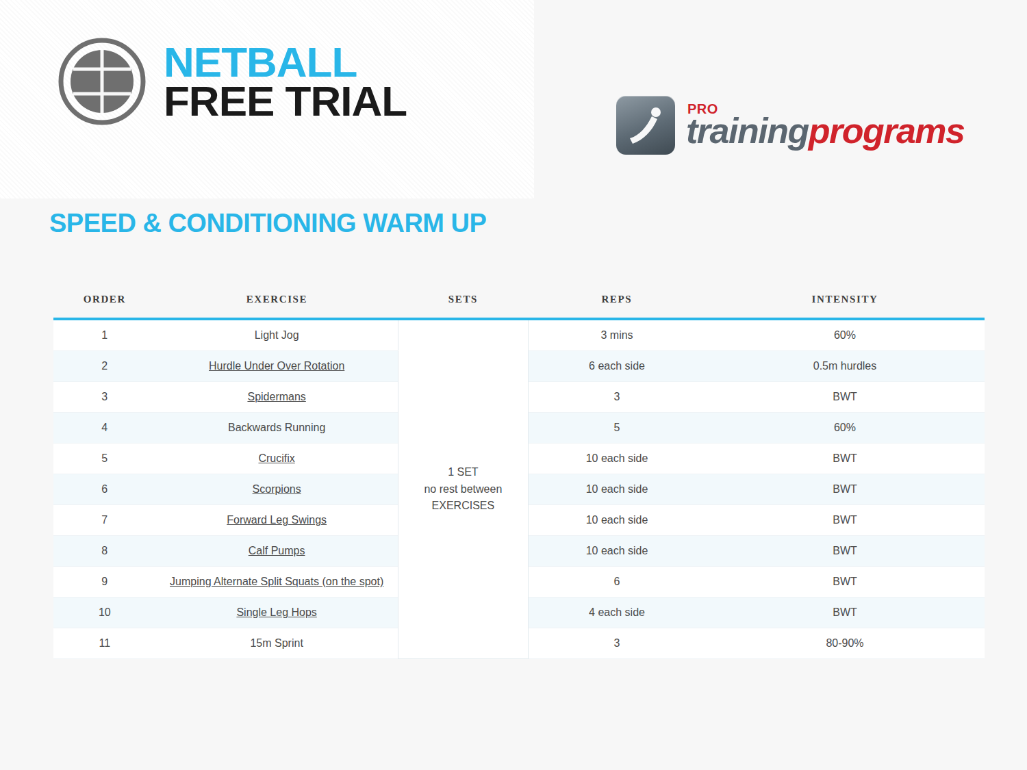Netball Free Trial
PRO training programs
Speed & Conditioning Warm Up
| Order | Exercise | Sets | Reps | Intensity |
| --- | --- | --- | --- | --- |
| 1 | Light Jog | 1 SET no rest between EXERCISES | 3 mins | 60% |
| 2 | Hurdle Under Over Rotation | 6 each side | 0.5m hurdles |
| 3 | Spidermans | 3 | BWT |
| 4 | Backwards Running | 5 | 60% |
| 5 | Crucifix | 10 each side | BWT |
| 6 | Scorpions | 10 each side | BWT |
| 7 | Forward Leg Swings | 10 each side | BWT |
| 8 | Calf Pumps | 10 each side | BWT |
| 9 | Jumping Alternate Split Squats (on the spot) | 6 | BWT |
| 10 | Single Leg Hops | 4 each side | BWT |
| 11 | 15m Sprint | 3 | 80-90% |